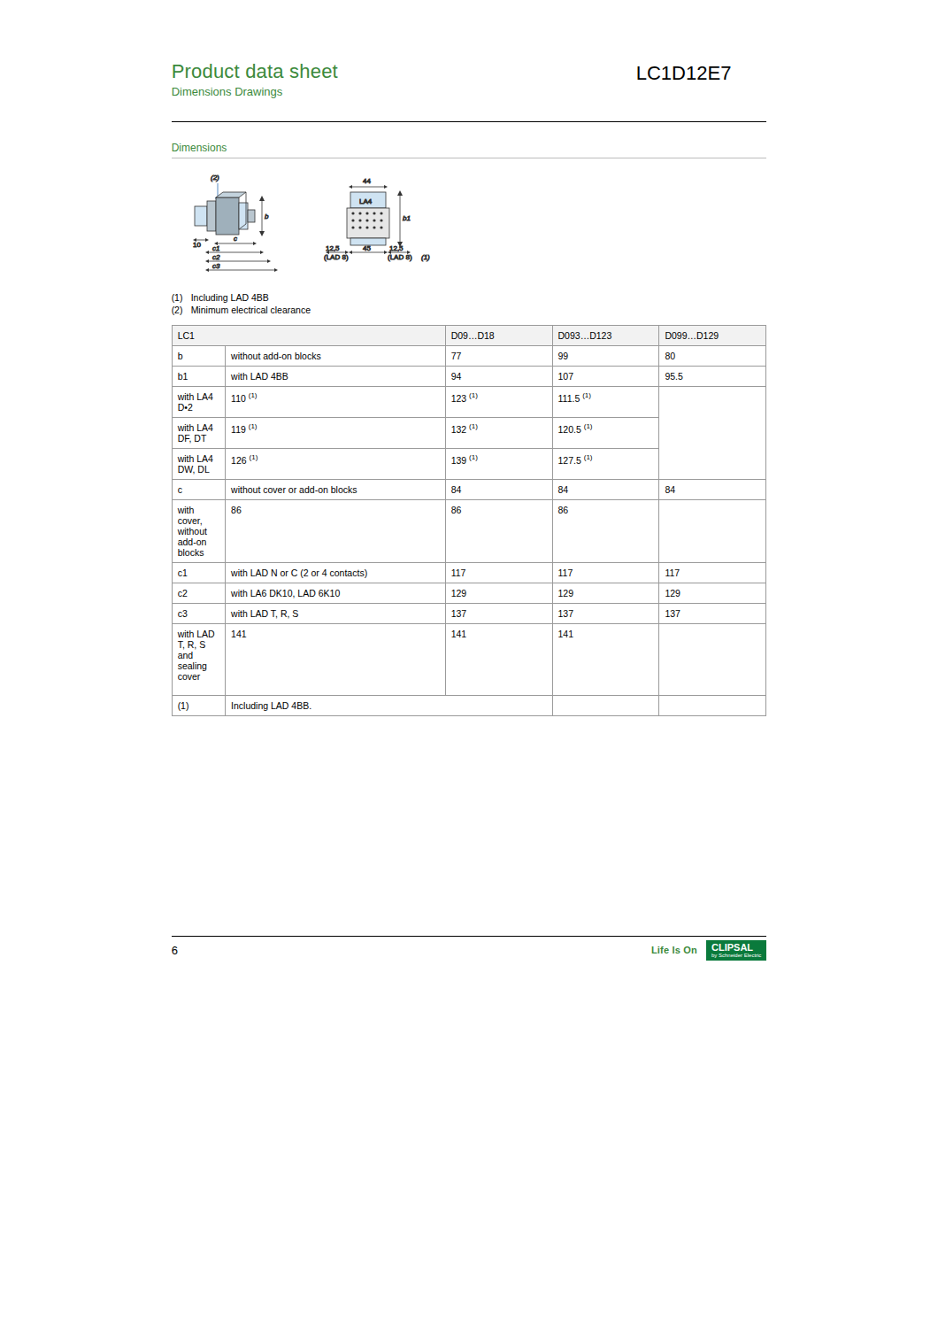Product data sheet
Dimensions Drawings
LC1D12E7
Dimensions
(2) b 10 c c1 c2 c3 44 LA4 b1 12,5 (LAD 8) 45 12,5 (LAD 8) (1)
(1) Including LAD 4BB
(2) Minimum electrical clearance
| LC1 | D09…D18 | D093…D123 | D099…D129 |
| --- | --- | --- | --- |
| b | without add-on blocks | 77 | 99 | 80 |
| b1 | with LAD 4BB | 94 | 107 | 95.5 |
| with LA4 D•2 | 110 (1) | 123 (1) | 111.5 (1) | |
| with LA4 DF, DT | 119 (1) | 132 (1) | 120.5 (1) |
| with LA4 DW, DL | 126 (1) | 139 (1) | 127.5 (1) |
| c | without cover or add-on blocks | 84 | 84 | 84 |
| with cover, without add-on blocks | 86 | 86 | 86 | |
| c1 | with LAD N or C (2 or 4 contacts) | 117 | 117 | 117 |
| c2 | with LA6 DK10, LAD 6K10 | 129 | 129 | 129 |
| c3 | with LAD T, R, S | 137 | 137 | 137 |
| with LAD T, R, S and sealing cover | 141 | 141 | 141 | |
| (1) | Including LAD 4BB. | | |
6
Life Is On
CLIPSALby Schneider Electric